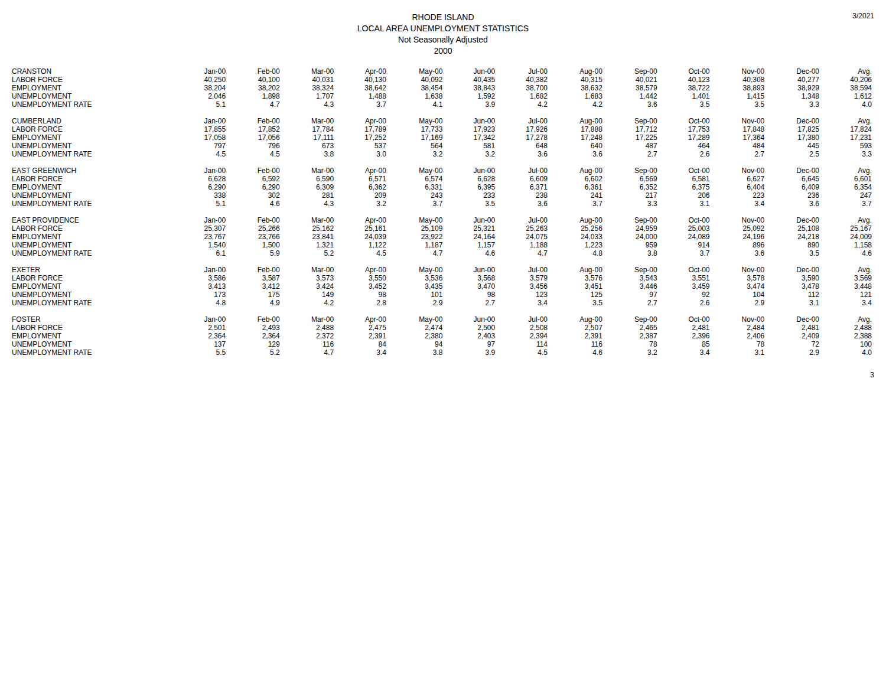3/2021
RHODE ISLAND
LOCAL AREA UNEMPLOYMENT STATISTICS
Not Seasonally Adjusted
2000
| CRANSTON | Jan-00 | Feb-00 | Mar-00 | Apr-00 | May-00 | Jun-00 | Jul-00 | Aug-00 | Sep-00 | Oct-00 | Nov-00 | Dec-00 | Avg. |
| --- | --- | --- | --- | --- | --- | --- | --- | --- | --- | --- | --- | --- | --- |
| LABOR FORCE | 40,250 | 40,100 | 40,031 | 40,130 | 40,092 | 40,435 | 40,382 | 40,315 | 40,021 | 40,123 | 40,308 | 40,277 | 40,206 |
| EMPLOYMENT | 38,204 | 38,202 | 38,324 | 38,642 | 38,454 | 38,843 | 38,700 | 38,632 | 38,579 | 38,722 | 38,893 | 38,929 | 38,594 |
| UNEMPLOYMENT | 2,046 | 1,898 | 1,707 | 1,488 | 1,638 | 1,592 | 1,682 | 1,683 | 1,442 | 1,401 | 1,415 | 1,348 | 1,612 |
| UNEMPLOYMENT RATE | 5.1 | 4.7 | 4.3 | 3.7 | 4.1 | 3.9 | 4.2 | 4.2 | 3.6 | 3.5 | 3.5 | 3.3 | 4.0 |
| CUMBERLAND | Jan-00 | Feb-00 | Mar-00 | Apr-00 | May-00 | Jun-00 | Jul-00 | Aug-00 | Sep-00 | Oct-00 | Nov-00 | Dec-00 | Avg. |
| LABOR FORCE | 17,855 | 17,852 | 17,784 | 17,789 | 17,733 | 17,923 | 17,926 | 17,888 | 17,712 | 17,753 | 17,848 | 17,825 | 17,824 |
| EMPLOYMENT | 17,058 | 17,056 | 17,111 | 17,252 | 17,169 | 17,342 | 17,278 | 17,248 | 17,225 | 17,289 | 17,364 | 17,380 | 17,231 |
| UNEMPLOYMENT | 797 | 796 | 673 | 537 | 564 | 581 | 648 | 640 | 487 | 464 | 484 | 445 | 593 |
| UNEMPLOYMENT RATE | 4.5 | 4.5 | 3.8 | 3.0 | 3.2 | 3.2 | 3.6 | 3.6 | 2.7 | 2.6 | 2.7 | 2.5 | 3.3 |
| EAST GREENWICH | Jan-00 | Feb-00 | Mar-00 | Apr-00 | May-00 | Jun-00 | Jul-00 | Aug-00 | Sep-00 | Oct-00 | Nov-00 | Dec-00 | Avg. |
| LABOR FORCE | 6,628 | 6,592 | 6,590 | 6,571 | 6,574 | 6,628 | 6,609 | 6,602 | 6,569 | 6,581 | 6,627 | 6,645 | 6,601 |
| EMPLOYMENT | 6,290 | 6,290 | 6,309 | 6,362 | 6,331 | 6,395 | 6,371 | 6,361 | 6,352 | 6,375 | 6,404 | 6,409 | 6,354 |
| UNEMPLOYMENT | 338 | 302 | 281 | 209 | 243 | 233 | 238 | 241 | 217 | 206 | 223 | 236 | 247 |
| UNEMPLOYMENT RATE | 5.1 | 4.6 | 4.3 | 3.2 | 3.7 | 3.5 | 3.6 | 3.7 | 3.3 | 3.1 | 3.4 | 3.6 | 3.7 |
| EAST PROVIDENCE | Jan-00 | Feb-00 | Mar-00 | Apr-00 | May-00 | Jun-00 | Jul-00 | Aug-00 | Sep-00 | Oct-00 | Nov-00 | Dec-00 | Avg. |
| LABOR FORCE | 25,307 | 25,266 | 25,162 | 25,161 | 25,109 | 25,321 | 25,263 | 25,256 | 24,959 | 25,003 | 25,092 | 25,108 | 25,167 |
| EMPLOYMENT | 23,767 | 23,766 | 23,841 | 24,039 | 23,922 | 24,164 | 24,075 | 24,033 | 24,000 | 24,089 | 24,196 | 24,218 | 24,009 |
| UNEMPLOYMENT | 1,540 | 1,500 | 1,321 | 1,122 | 1,187 | 1,157 | 1,188 | 1,223 | 959 | 914 | 896 | 890 | 1,158 |
| UNEMPLOYMENT RATE | 6.1 | 5.9 | 5.2 | 4.5 | 4.7 | 4.6 | 4.7 | 4.8 | 3.8 | 3.7 | 3.6 | 3.5 | 4.6 |
| EXETER | Jan-00 | Feb-00 | Mar-00 | Apr-00 | May-00 | Jun-00 | Jul-00 | Aug-00 | Sep-00 | Oct-00 | Nov-00 | Dec-00 | Avg. |
| LABOR FORCE | 3,586 | 3,587 | 3,573 | 3,550 | 3,536 | 3,568 | 3,579 | 3,576 | 3,543 | 3,551 | 3,578 | 3,590 | 3,569 |
| EMPLOYMENT | 3,413 | 3,412 | 3,424 | 3,452 | 3,435 | 3,470 | 3,456 | 3,451 | 3,446 | 3,459 | 3,474 | 3,478 | 3,448 |
| UNEMPLOYMENT | 173 | 175 | 149 | 98 | 101 | 98 | 123 | 125 | 97 | 92 | 104 | 112 | 121 |
| UNEMPLOYMENT RATE | 4.8 | 4.9 | 4.2 | 2.8 | 2.9 | 2.7 | 3.4 | 3.5 | 2.7 | 2.6 | 2.9 | 3.1 | 3.4 |
| FOSTER | Jan-00 | Feb-00 | Mar-00 | Apr-00 | May-00 | Jun-00 | Jul-00 | Aug-00 | Sep-00 | Oct-00 | Nov-00 | Dec-00 | Avg. |
| LABOR FORCE | 2,501 | 2,493 | 2,488 | 2,475 | 2,474 | 2,500 | 2,508 | 2,507 | 2,465 | 2,481 | 2,484 | 2,481 | 2,488 |
| EMPLOYMENT | 2,364 | 2,364 | 2,372 | 2,391 | 2,380 | 2,403 | 2,394 | 2,391 | 2,387 | 2,396 | 2,406 | 2,409 | 2,388 |
| UNEMPLOYMENT | 137 | 129 | 116 | 84 | 94 | 97 | 114 | 116 | 78 | 85 | 78 | 72 | 100 |
| UNEMPLOYMENT RATE | 5.5 | 5.2 | 4.7 | 3.4 | 3.8 | 3.9 | 4.5 | 4.6 | 3.2 | 3.4 | 3.1 | 2.9 | 4.0 |
3